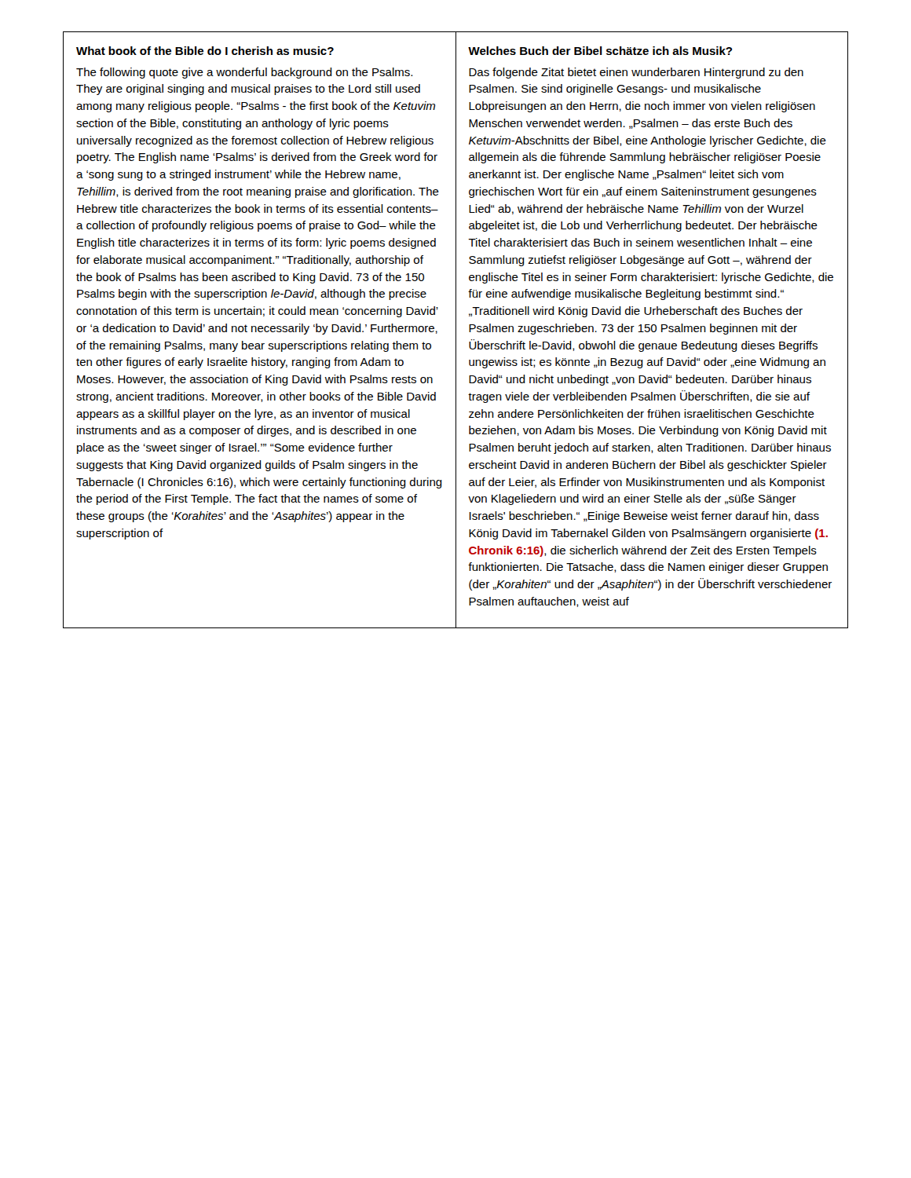| What book of the Bible do I cherish as music? The following quote give a wonderful background on the Psalms. They are original singing and musical praises to the Lord still used among many religious people. “Psalms - the first book of the Ketuvim section of the Bible, constituting an anthology of lyric poems universally recognized as the foremost collection of Hebrew religious poetry. The English name ‘Psalms’ is derived from the Greek word for a ‘song sung to a stringed instrument’ while the Hebrew name, Tehillim , is derived from the root meaning praise and glorification. The Hebrew title characterizes the book in terms of its essential contents–a collection of profoundly religious poems of praise to God– while the English title characterizes it in terms of its form: lyric poems designed for elaborate musical accompaniment.” “Traditionally, authorship of the book of Psalms has been ascribed to King David. 73 of the 150 Psalms begin with the superscription le-David , although the precise connotation of this term is uncertain; it could mean ‘concerning David’ or ‘a dedication to David’ and not necessarily ‘by David.’ Furthermore, of the remaining Psalms, many bear superscriptions relating them to ten other figures of early Israelite history, ranging from Adam to Moses. However, the association of King David with Psalms rests on strong, ancient traditions. Moreover, in other books of the Bible David appears as a skillful player on the lyre, as an inventor of musical instruments and as a composer of dirges, and is described in one place as the ‘sweet singer of Israel.’” “Some evidence further suggests that King David organized guilds of Psalm singers in the Tabernacle (I Chronicles 6:16), which were certainly functioning during the period of the First Temple. The fact that the names of some of these groups (the ‘ Korahites ’ and the ‘ Asaphites ’) appear in the superscription of | Welches Buch der Bibel schätze ich als Musik? Das folgende Zitat bietet einen wunderbaren Hintergrund zu den Psalmen. Sie sind originelle Gesangs- und musikalische Lobpreisungen an den Herrn, die noch immer von vielen religiösen Menschen verwendet werden. „Psalmen – das erste Buch des Ketuvim -Abschnitts der Bibel, eine Anthologie lyrischer Gedichte, die allgemein als die führende Sammlung hebräischer religiöser Poesie anerkannt ist. Der englische Name „Psalmen“ leitet sich vom griechischen Wort für ein „auf einem Saiteninstrument gesungenes Lied“ ab, während der hebräische Name Tehillim von der Wurzel abgeleitet ist, die Lob und Verherrlichung bedeutet. Der hebräische Titel charakterisiert das Buch in seinem wesentlichen Inhalt – eine Sammlung zutiefst religiöser Lobgesänge auf Gott –, während der englische Titel es in seiner Form charakterisiert: lyrische Gedichte, die für eine aufwendige musikalische Begleitung bestimmt sind.“ „Traditionell wird König David die Urheberschaft des Buches der Psalmen zugeschrieben. 73 der 150 Psalmen beginnen mit der Überschrift le-David, obwohl die genaue Bedeutung dieses Begriffs ungewiss ist; es könnte „in Bezug auf David“ oder „eine Widmung an David“ und nicht unbedingt „von David“ bedeuten. Darüber hinaus tragen viele der verbleibenden Psalmen Überschriften, die sie auf zehn andere Persönlichkeiten der frühen israelitischen Geschichte beziehen, von Adam bis Moses. Die Verbindung von König David mit Psalmen beruht jedoch auf starken, alten Traditionen. Darüber hinaus erscheint David in anderen Büchern der Bibel als geschickter Spieler auf der Leier, als Erfinder von Musikinstrumenten und als Komponist von Klageliedern und wird an einer Stelle als der „süße Sänger Israels' beschrieben.“ „Einige Beweise weist ferner darauf hin, dass König David im Tabernakel Gilden von Psalmsängern organisierte (1. Chronik 6:16) , die sicherlich während der Zeit des Ersten Tempels funktionierten. Die Tatsache, dass die Namen einiger dieser Gruppen (der „ Korahiten “ und der „ Asaphiten “) in der Überschrift verschiedener Psalmen auftauchen, weist auf |